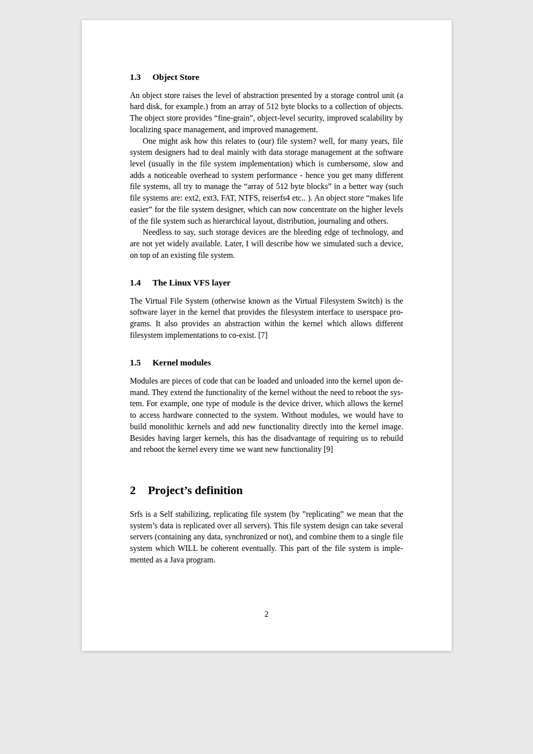1.3 Object Store
An object store raises the level of abstraction presented by a storage control unit (a hard disk, for example.) from an array of 512 byte blocks to a collection of objects. The object store provides “fine-grain”, object-level security, improved scalability by localizing space management, and improved management.
One might ask how this relates to (our) file system? well, for many years, file system designers had to deal mainly with data storage management at the software level (usually in the file system implementation) which is cumbersome, slow and adds a noticeable overhead to system performance - hence you get many different file systems, all try to manage the “array of 512 byte blocks” in a better way (such file systems are: ext2, ext3, FAT, NTFS, reiserfs4 etc.. ). An object store “makes life easier” for the file system designer, which can now concentrate on the higher levels of the file system such as hierarchical layout, distribution, journaling and others.
Needless to say, such storage devices are the bleeding edge of technology, and are not yet widely available. Later, I will describe how we simulated such a device, on top of an existing file system.
1.4 The Linux VFS layer
The Virtual File System (otherwise known as the Virtual Filesystem Switch) is the software layer in the kernel that provides the filesystem interface to userspace programs. It also provides an abstraction within the kernel which allows different filesystem implementations to co-exist. [7]
1.5 Kernel modules
Modules are pieces of code that can be loaded and unloaded into the kernel upon demand. They extend the functionality of the kernel without the need to reboot the system. For example, one type of module is the device driver, which allows the kernel to access hardware connected to the system. Without modules, we would have to build monolithic kernels and add new functionality directly into the kernel image. Besides having larger kernels, this has the disadvantage of requiring us to rebuild and reboot the kernel every time we want new functionality [9]
2 Project’s definition
Srfs is a Self stabilizing, replicating file system (by ”replicating” we mean that the system’s data is replicated over all servers). This file system design can take several servers (containing any data, synchronized or not), and combine them to a single file system which WILL be coherent eventually. This part of the file system is implemented as a Java program.
2